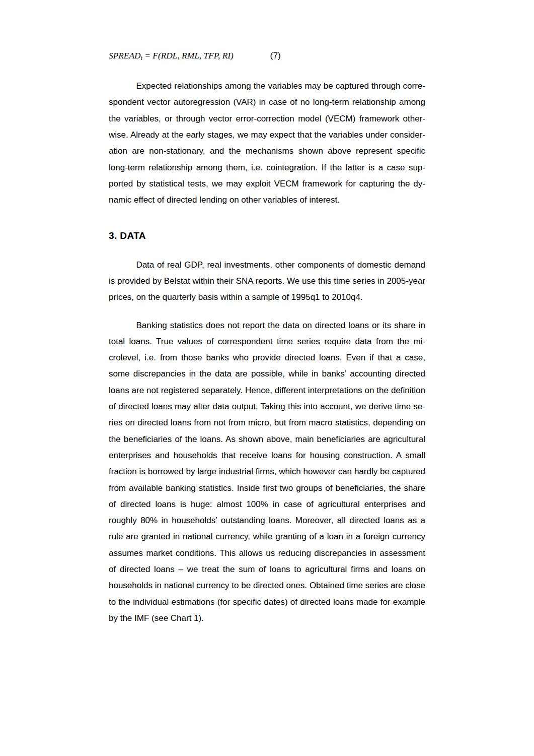SPREADt = F(RDL, RML, TFP, RI)(7)
Expected relationships among the variables may be captured through correspondent vector autoregression (VAR) in case of no long-term relationship among the variables, or through vector error-correction model (VECM) framework otherwise. Already at the early stages, we may expect that the variables under consideration are non-stationary, and the mechanisms shown above represent specific long-term relationship among them, i.e. cointegration. If the latter is a case supported by statistical tests, we may exploit VECM framework for capturing the dynamic effect of directed lending on other variables of interest.
3. DATA
Data of real GDP, real investments, other components of domestic demand is provided by Belstat within their SNA reports. We use this time series in 2005-year prices, on the quarterly basis within a sample of 1995q1 to 2010q4.
Banking statistics does not report the data on directed loans or its share in total loans. True values of correspondent time series require data from the microlevel, i.e. from those banks who provide directed loans. Even if that a case, some discrepancies in the data are possible, while in banks’ accounting directed loans are not registered separately. Hence, different interpretations on the definition of directed loans may alter data output. Taking this into account, we derive time series on directed loans from not from micro, but from macro statistics, depending on the beneficiaries of the loans. As shown above, main beneficiaries are agricultural enterprises and households that receive loans for housing construction. A small fraction is borrowed by large industrial firms, which however can hardly be captured from available banking statistics. Inside first two groups of beneficiaries, the share of directed loans is huge: almost 100% in case of agricultural enterprises and roughly 80% in households’ outstanding loans. Moreover, all directed loans as a rule are granted in national currency, while granting of a loan in a foreign currency assumes market conditions. This allows us reducing discrepancies in assessment of directed loans – we treat the sum of loans to agricultural firms and loans on households in national currency to be directed ones. Obtained time series are close to the individual estimations (for specific dates) of directed loans made for example by the IMF (see Chart 1).